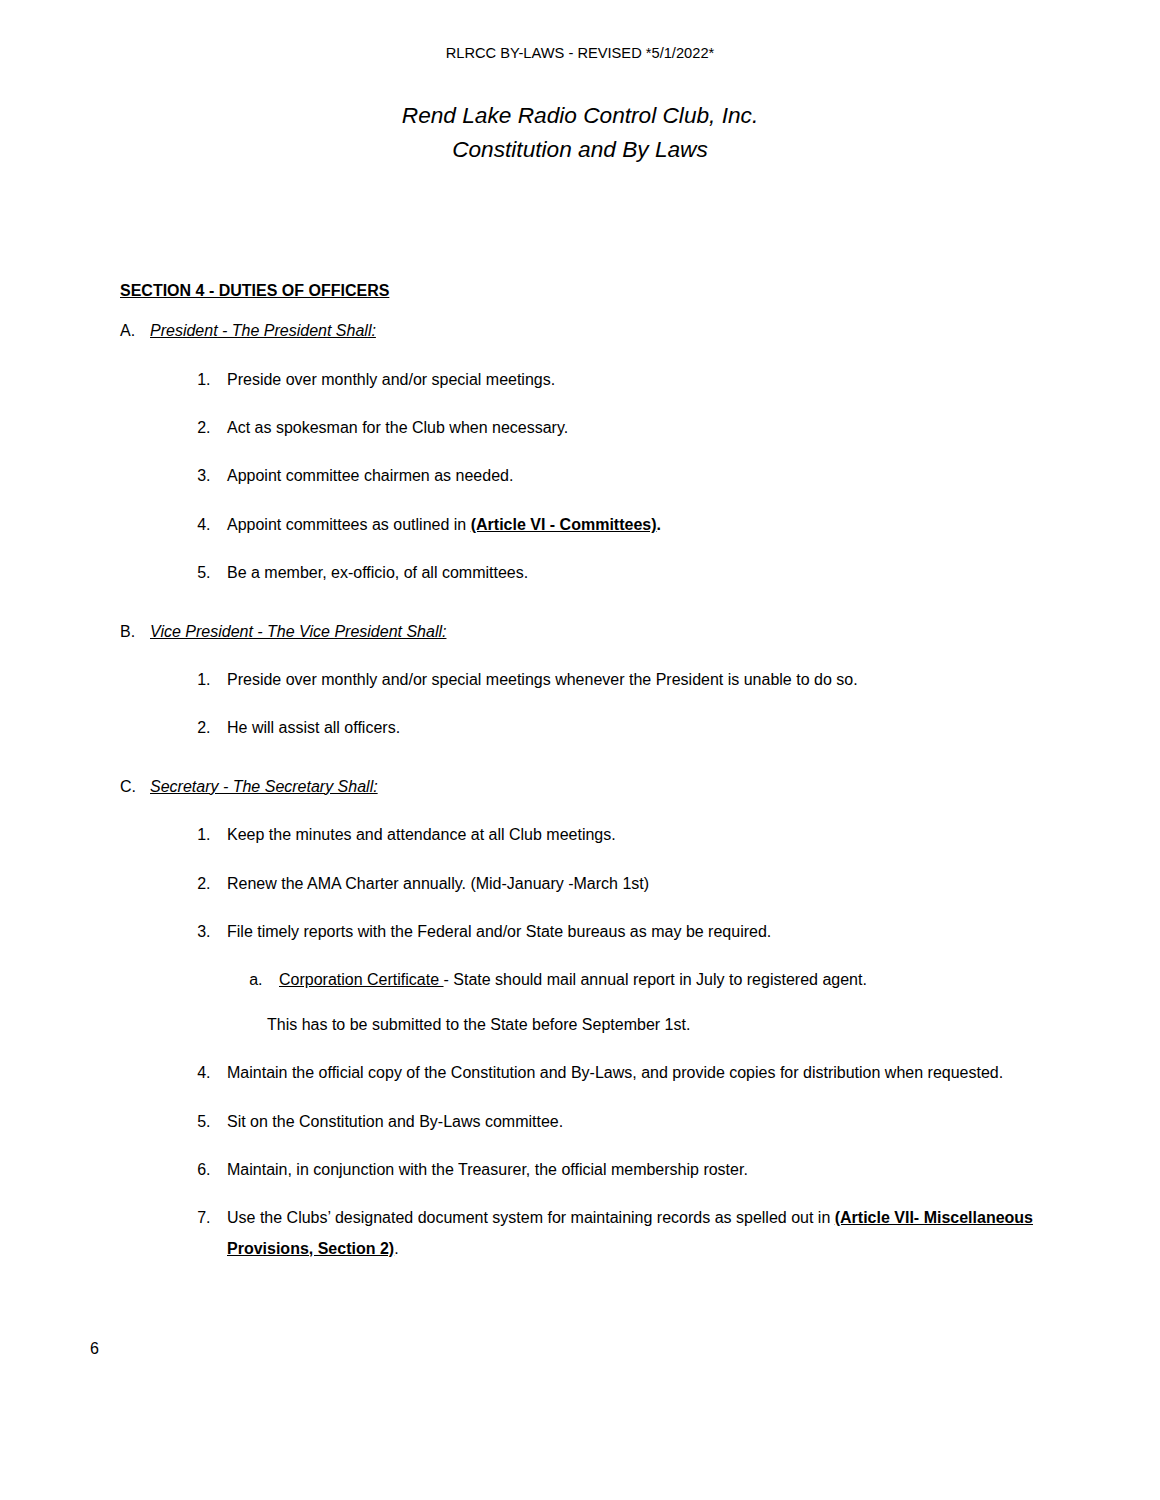RLRCC BY-LAWS - REVISED *5/1/2022*
Rend Lake Radio Control Club, Inc.
Constitution and By Laws
SECTION 4 - DUTIES OF OFFICERS
A. President - The President Shall:
Preside over monthly and/or special meetings.
Act as spokesman for the Club when necessary.
Appoint committee chairmen as needed.
Appoint committees as outlined in (Article VI - Committees).
Be a member, ex-officio, of all committees.
B. Vice President - The Vice President Shall:
Preside over monthly and/or special meetings whenever the President is unable to do so.
He will assist all officers.
C. Secretary - The Secretary Shall:
Keep the minutes and attendance at all Club meetings.
Renew the AMA Charter annually. (Mid-January -March 1st)
File timely reports with the Federal and/or State bureaus as may be required.
Corporation Certificate - State should mail annual report in July to registered agent.
This has to be submitted to the State before September 1st.
Maintain the official copy of the Constitution and By-Laws, and provide copies for distribution when requested.
Sit on the Constitution and By-Laws committee.
Maintain, in conjunction with the Treasurer, the official membership roster.
Use the Clubs’ designated document system for maintaining records as spelled out in (Article VII- Miscellaneous Provisions, Section 2).
6